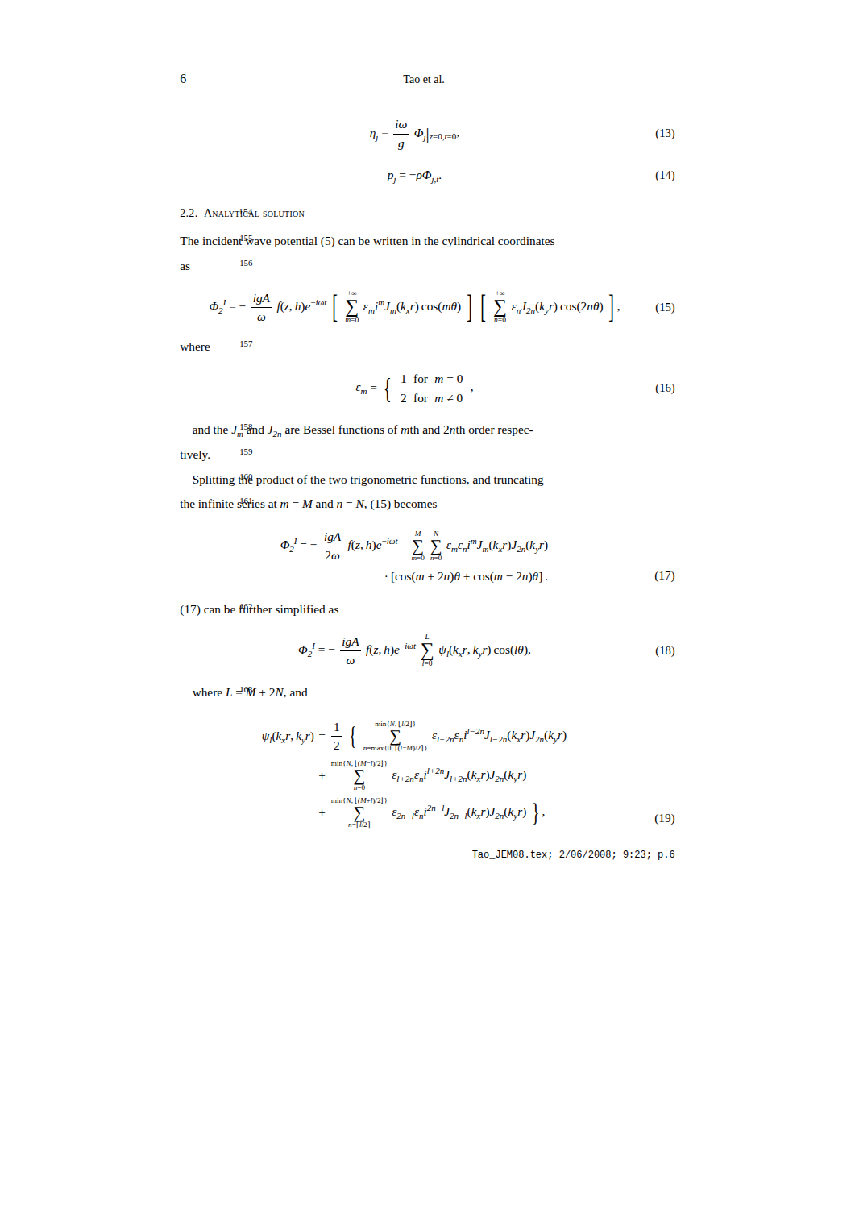6
Tao et al.
ηj = iω g Φj|z=0,t=0,
(13)
pj = −ρΦj,t.
(14)
1542.2. Analytical solution
155 The incident wave potential (5) can be written in the cylindrical coordinates
156as
Φ2I = − igA ω f(z, h)e−iωt [ +∞ ∑ m=0 εm im Jm(kxr) cos(mθ) ] [ +∞ ∑ n=0 εn J2n(kyr) cos(2nθ) ],
(15)
157where
εm = { 1 for m = 0 2 for m ≠ 0 ,
(16)
158 and the Jm and J2n are Bessel functions of mth and 2nth order respec-
159tively.
160 Splitting the product of the two trigonometric functions, and truncating
161the infinite series at m = M and n = N, (15) becomes
Φ2I = − igA 2ω f(z, h)e−iωt M ∑ m=0 N ∑ n=0 εmεnim Jm(kxr)J2n(kyr)
· [cos(m + 2n)θ + cos(m − 2n)θ] .
(17)
162(17) can be further simplified as
Φ2I = − igA ω f(z, h)e−iωt L ∑ l=0 ψl(kxr, kyr) cos(lθ),
(18)
163 where L = M + 2N, and
ψl(kxr, kyr)
=
12 { min{N, ⌊l/2⌋} ∑ n=max{0, ⌈(l−M)/2⌉} εl−2nεnil−2n Jl−2n(kxr)J2n(kyr)
+
min{N, ⌊(M−l)/2⌋} ∑ n=0 εl+2nεnil+2n Jl+2n(kxr)J2n(kyr)
+
min{N, ⌊(M+l)/2⌋} ∑ n=⌈l/2⌉ ε2n−lεni2n−l J2n−l(kxr)J2n(kyr) },
(19)
Tao_JEM08.tex; 2/06/2008; 9:23; p.6